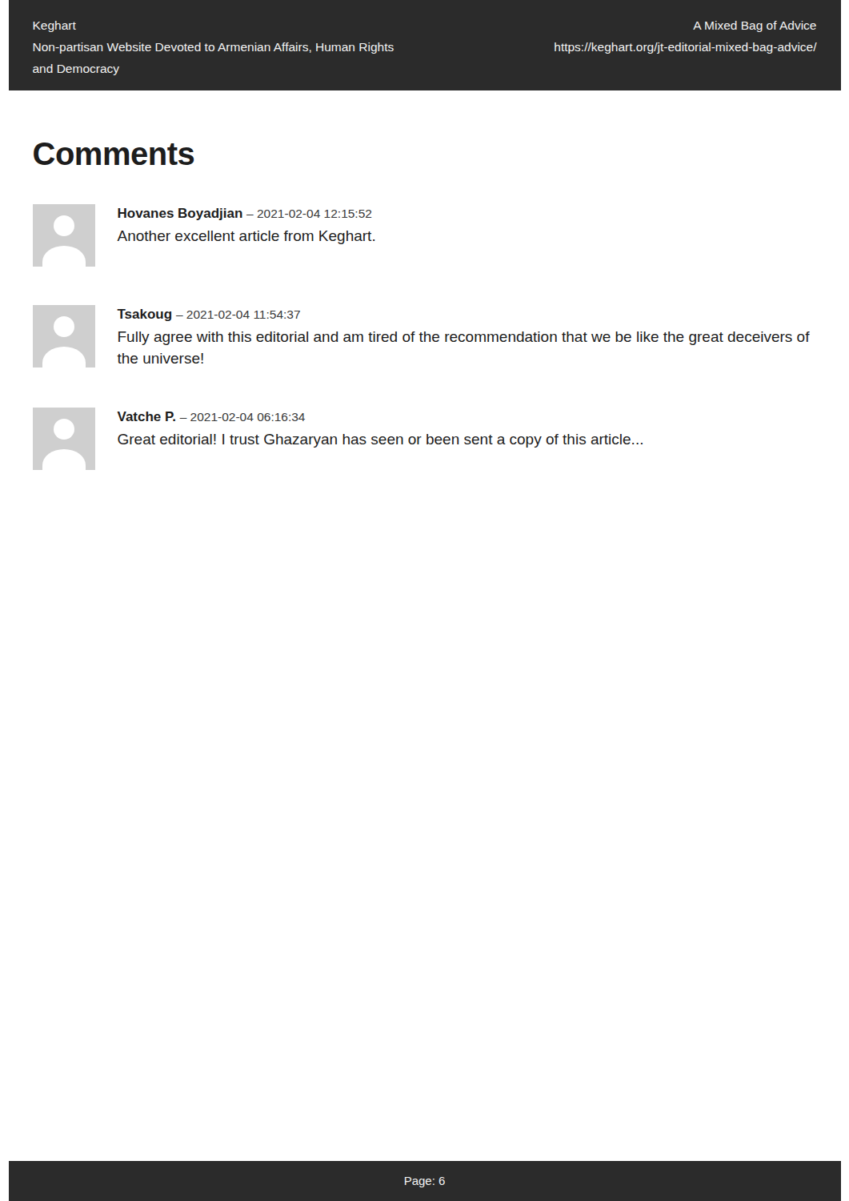Keghart
Non-partisan Website Devoted to Armenian Affairs, Human Rights
and Democracy
A Mixed Bag of Advice
https://keghart.org/jt-editorial-mixed-bag-advice/
Comments
Hovanes Boyadjian – 2021-02-04 12:15:52
Another excellent article from Keghart.
Tsakoug – 2021-02-04 11:54:37
Fully agree with this editorial and am tired of the recommendation that we be like the great deceivers of the universe!
Vatche P. – 2021-02-04 06:16:34
Great editorial! I trust Ghazaryan has seen or been sent a copy of this article...
Page: 6